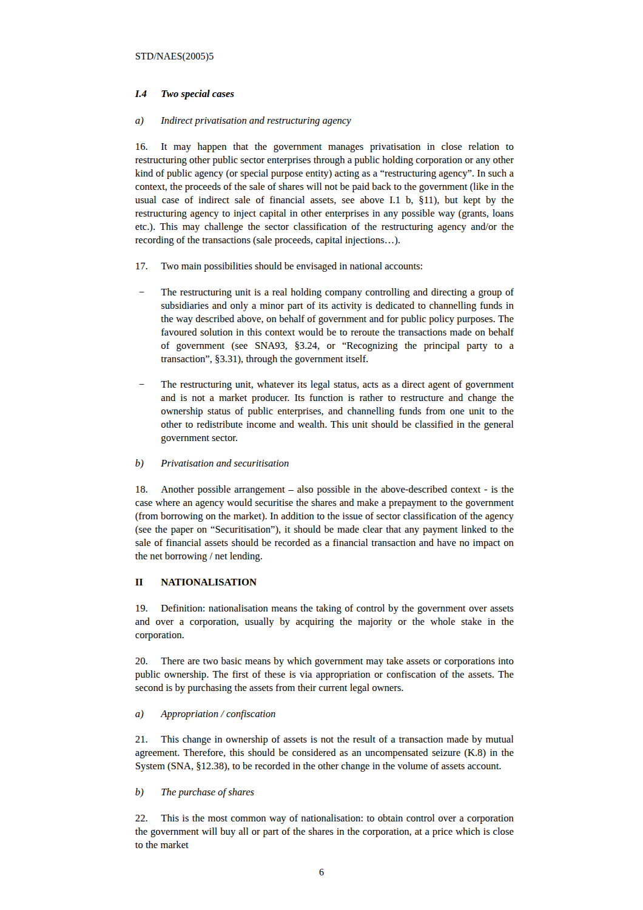STD/NAES(2005)5
I.4 Two special cases
a) Indirect privatisation and restructuring agency
16. It may happen that the government manages privatisation in close relation to restructuring other public sector enterprises through a public holding corporation or any other kind of public agency (or special purpose entity) acting as a “restructuring agency”. In such a context, the proceeds of the sale of shares will not be paid back to the government (like in the usual case of indirect sale of financial assets, see above I.1 b, §11), but kept by the restructuring agency to inject capital in other enterprises in any possible way (grants, loans etc.). This may challenge the sector classification of the restructuring agency and/or the recording of the transactions (sale proceeds, capital injections…).
17. Two main possibilities should be envisaged in national accounts:
The restructuring unit is a real holding company controlling and directing a group of subsidiaries and only a minor part of its activity is dedicated to channelling funds in the way described above, on behalf of government and for public policy purposes. The favoured solution in this context would be to reroute the transactions made on behalf of government (see SNA93, §3.24, or “Recognizing the principal party to a transaction”, §3.31), through the government itself.
The restructuring unit, whatever its legal status, acts as a direct agent of government and is not a market producer. Its function is rather to restructure and change the ownership status of public enterprises, and channelling funds from one unit to the other to redistribute income and wealth. This unit should be classified in the general government sector.
b) Privatisation and securitisation
18. Another possible arrangement – also possible in the above-described context - is the case where an agency would securitise the shares and make a prepayment to the government (from borrowing on the market). In addition to the issue of sector classification of the agency (see the paper on “Securitisation”), it should be made clear that any payment linked to the sale of financial assets should be recorded as a financial transaction and have no impact on the net borrowing / net lending.
IINATIONALISATION
19. Definition: nationalisation means the taking of control by the government over assets and over a corporation, usually by acquiring the majority or the whole stake in the corporation.
20. There are two basic means by which government may take assets or corporations into public ownership. The first of these is via appropriation or confiscation of the assets. The second is by purchasing the assets from their current legal owners.
a) Appropriation / confiscation
21. This change in ownership of assets is not the result of a transaction made by mutual agreement. Therefore, this should be considered as an uncompensated seizure (K.8) in the System (SNA, §12.38), to be recorded in the other change in the volume of assets account.
b) The purchase of shares
22. This is the most common way of nationalisation: to obtain control over a corporation the government will buy all or part of the shares in the corporation, at a price which is close to the market
6